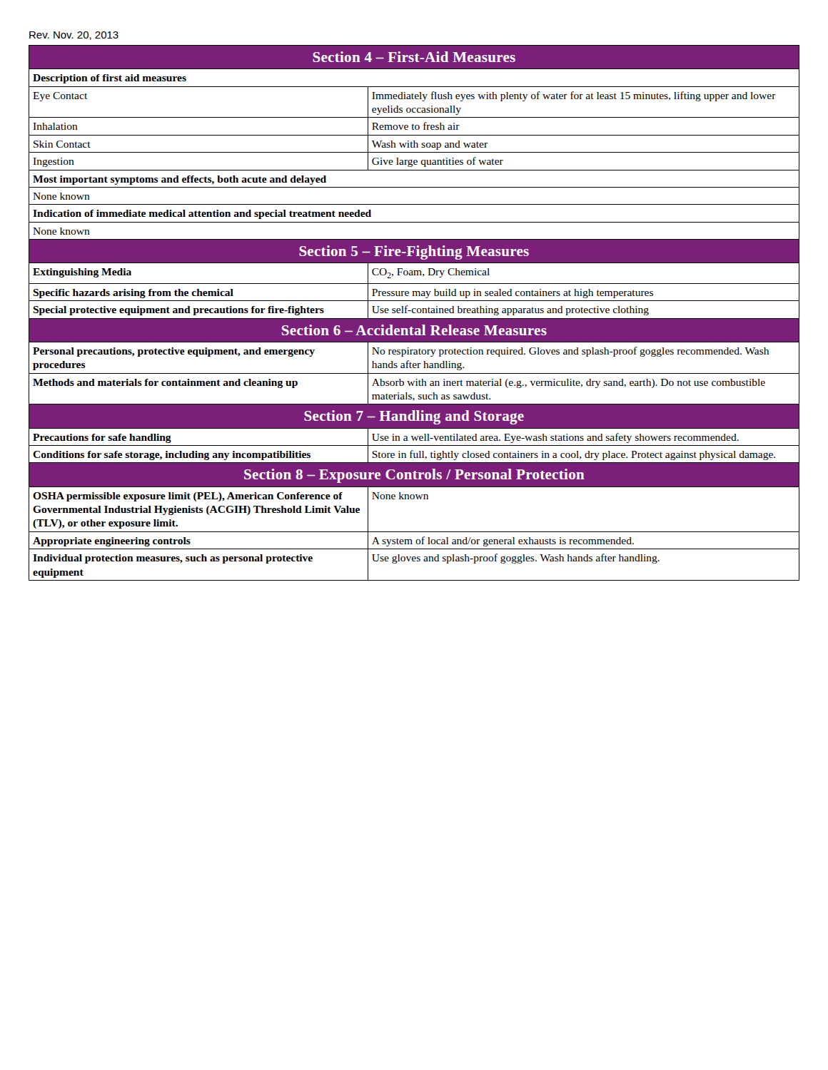Rev. Nov. 20, 2013
| Section 4 – First-Aid Measures |
| Description of first aid measures |
| Eye Contact | Immediately flush eyes with plenty of water for at least 15 minutes, lifting upper and lower eyelids occasionally |
| Inhalation | Remove to fresh air |
| Skin Contact | Wash with soap and water |
| Ingestion | Give large quantities of water |
| Most important symptoms and effects, both acute and delayed |
| None known |
| Indication of immediate medical attention and special treatment needed |
| None known |
| Section 5 – Fire-Fighting Measures |
| Extinguishing Media | CO 2 , Foam, Dry Chemical |
| Specific hazards arising from the chemical | Pressure may build up in sealed containers at high temperatures |
| Special protective equipment and precautions for fire-fighters | Use self-contained breathing apparatus and protective clothing |
| Section 6 – Accidental Release Measures |
| Personal precautions, protective equipment, and emergency procedures | No respiratory protection required. Gloves and splash-proof goggles recommended. Wash hands after handling. |
| Methods and materials for containment and cleaning up | Absorb with an inert material (e.g., vermiculite, dry sand, earth). Do not use combustible materials, such as sawdust. |
| Section 7 – Handling and Storage |
| Precautions for safe handling | Use in a well-ventilated area. Eye-wash stations and safety showers recommended. |
| Conditions for safe storage, including any incompatibilities | Store in full, tightly closed containers in a cool, dry place. Protect against physical damage. |
| Section 8 – Exposure Controls / Personal Protection |
| OSHA permissible exposure limit (PEL), American Conference of Governmental Industrial Hygienists (ACGIH) Threshold Limit Value (TLV), or other exposure limit. | None known |
| Appropriate engineering controls | A system of local and/or general exhausts is recommended. |
| Individual protection measures, such as personal protective equipment | Use gloves and splash-proof goggles. Wash hands after handling. |